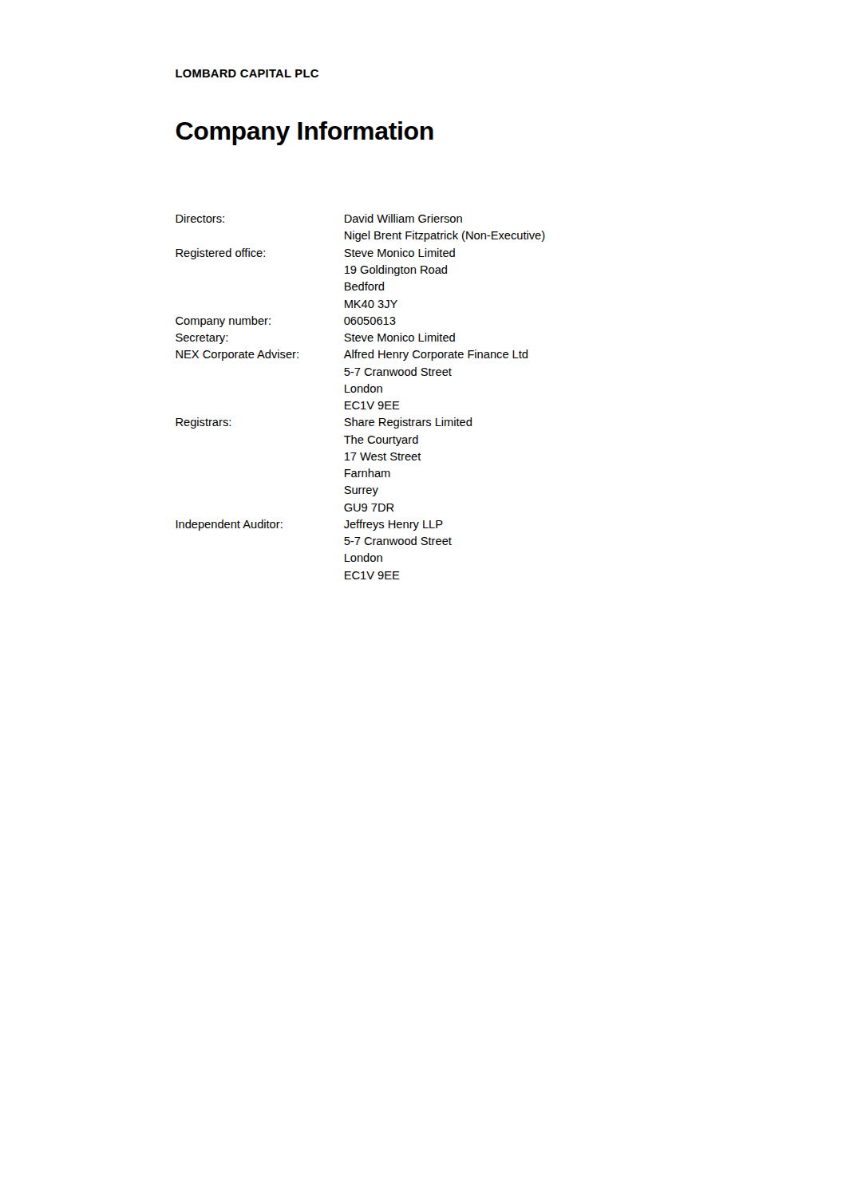LOMBARD CAPITAL PLC
Company Information
| Directors: | David William Grierson Nigel Brent Fitzpatrick (Non-Executive) |
| Registered office: | Steve Monico Limited 19 Goldington Road Bedford MK40 3JY |
| Company number: | 06050613 |
| Secretary: | Steve Monico Limited |
| NEX Corporate Adviser: | Alfred Henry Corporate Finance Ltd 5-7 Cranwood Street London EC1V 9EE |
| Registrars: | Share Registrars Limited The Courtyard 17 West Street Farnham Surrey GU9 7DR |
| Independent Auditor: | Jeffreys Henry LLP 5-7 Cranwood Street London EC1V 9EE |